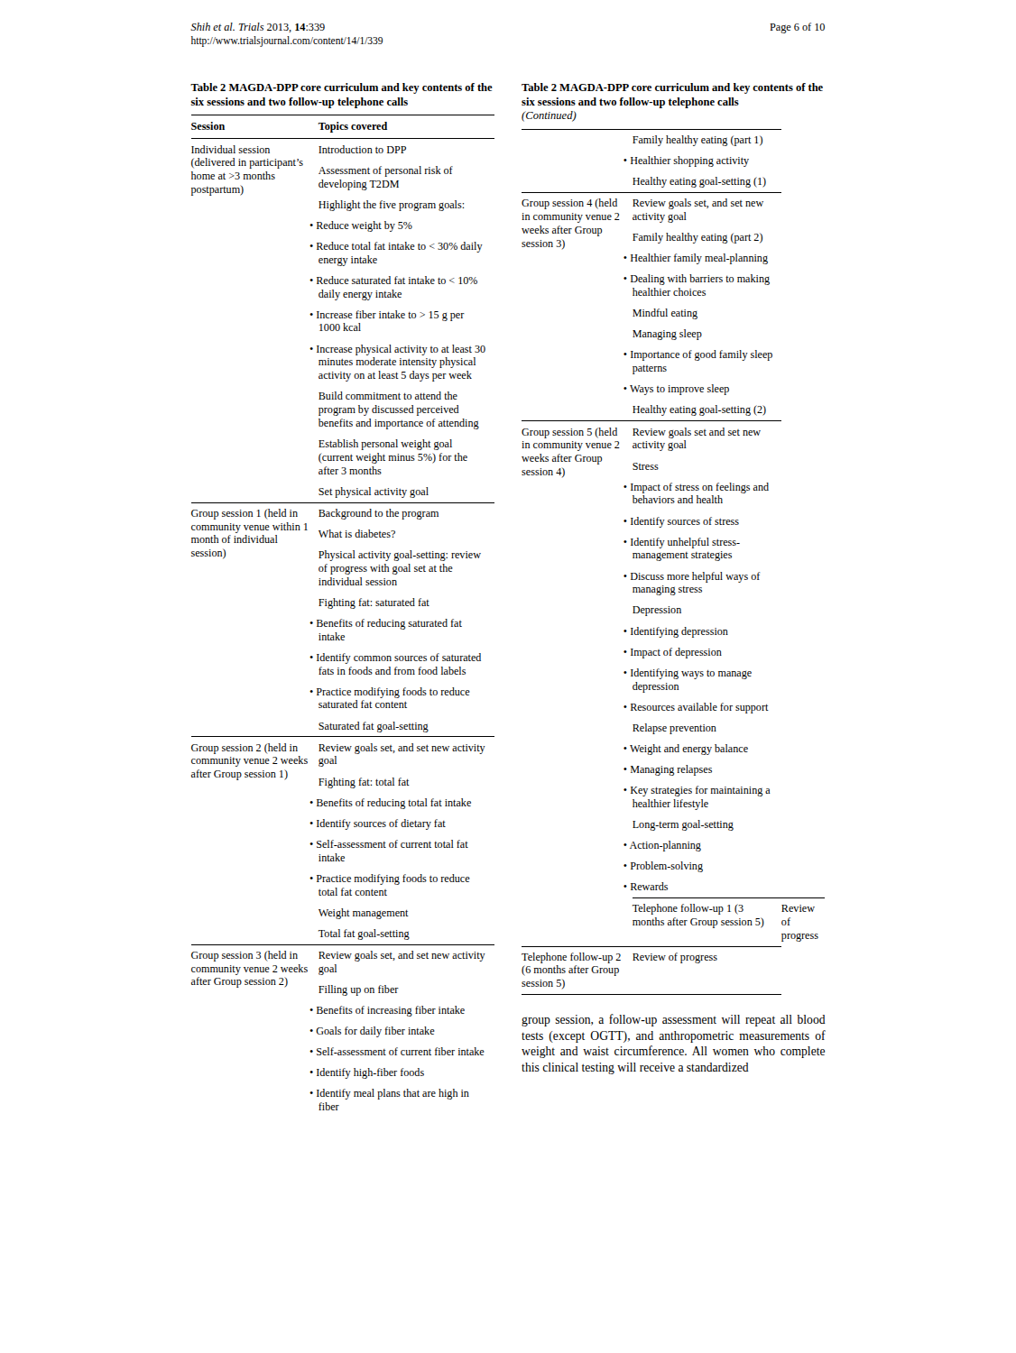Shih et al. Trials 2013, 14:339
http://www.trialsjournal.com/content/14/1/339
Page 6 of 10
Table 2 MAGDA-DPP core curriculum and key contents of the six sessions and two follow-up telephone calls
| Session | Topics covered |
| --- | --- |
| Individual session (delivered in participant’s home at >3 months postpartum) | Introduction to DPP |
| Assessment of personal risk of developing T2DM |
| Highlight the five program goals: |
| • Reduce weight by 5% |
| • Reduce total fat intake to < 30% daily energy intake |
| • Reduce saturated fat intake to < 10% daily energy intake |
| • Increase fiber intake to > 15 g per 1000 kcal |
| • Increase physical activity to at least 30 minutes moderate intensity physical activity on at least 5 days per week |
| Build commitment to attend the program by discussed perceived benefits and importance of attending |
| | Establish personal weight goal (current weight minus 5%) for the after 3 months |
| | Set physical activity goal |
| Group session 1 (held in community venue within 1 month of individual session) | Background to the program |
| What is diabetes? |
| Physical activity goal-setting: review of progress with goal set at the individual session |
| Fighting fat: saturated fat |
| • Benefits of reducing saturated fat intake |
| • Identify common sources of saturated fats in foods and from food labels |
| • Practice modifying foods to reduce saturated fat content |
| Saturated fat goal-setting |
| Group session 2 (held in community venue 2 weeks after Group session 1) | Review goals set, and set new activity goal |
| Fighting fat: total fat |
| • Benefits of reducing total fat intake |
| • Identify sources of dietary fat |
| • Self-assessment of current total fat intake |
| • Practice modifying foods to reduce total fat content |
| Weight management |
| Total fat goal-setting |
| Group session 3 (held in community venue 2 weeks after Group session 2) | Review goals set, and set new activity goal |
| Filling up on fiber |
| • Benefits of increasing fiber intake |
| • Goals for daily fiber intake |
| • Self-assessment of current fiber intake |
| • Identify high-fiber foods |
| • Identify meal plans that are high in fiber |
Table 2 MAGDA-DPP core curriculum and key contents of the six sessions and two follow-up telephone calls (Continued)
| | Family healthy eating (part 1) |
| | • Healthier shopping activity |
| | Healthy eating goal-setting (1) |
| Group session 4 (held in community venue 2 weeks after Group session 3) | Review goals set, and set new activity goal |
| Family healthy eating (part 2) |
| • Healthier family meal-planning |
| • Dealing with barriers to making healthier choices |
| Mindful eating |
| Managing sleep |
| • Importance of good family sleep patterns |
| • Ways to improve sleep |
| | Healthy eating goal-setting (2) |
| Group session 5 (held in community venue 2 weeks after Group session 4) | Review goals set and set new activity goal |
| Stress |
| • Impact of stress on feelings and behaviors and health |
| • Identify sources of stress |
| • Identify unhelpful stress-management strategies |
| • Discuss more helpful ways of managing stress |
| Depression |
| • Identifying depression |
| • Impact of depression |
| • Identifying ways to manage depression |
| • Resources available for support |
| Relapse prevention |
| • Weight and energy balance |
| • Managing relapses |
| • Key strategies for maintaining a healthier lifestyle |
| Long-term goal-setting |
| • Action-planning |
| • Problem-solving |
| • Rewards |
| Telephone follow-up 1 (3 months after Group session 5) | Review of progress |
| Telephone follow-up 2 (6 months after Group session 5) | Review of progress |
group session, a follow-up assessment will repeat all blood tests (except OGTT), and anthropometric measurements of weight and waist circumference. All women who complete this clinical testing will receive a standardized